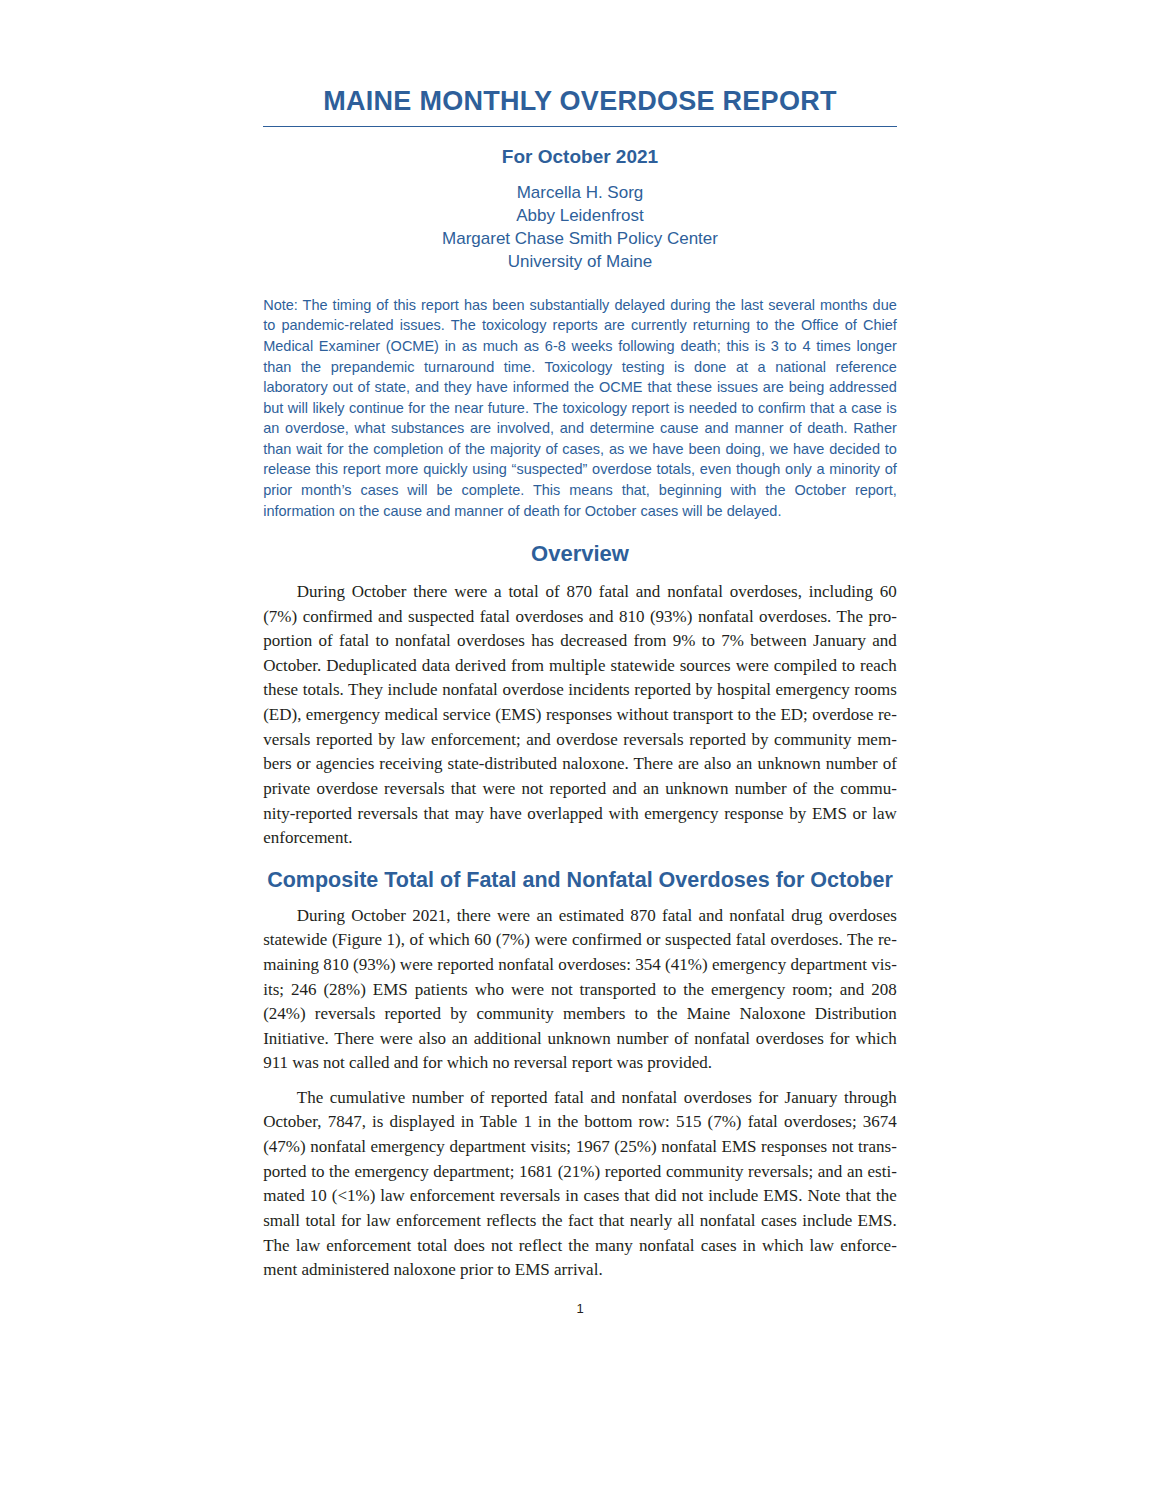MAINE MONTHLY OVERDOSE REPORT
For October 2021
Marcella H. Sorg
Abby Leidenfrost
Margaret Chase Smith Policy Center
University of Maine
Note: The timing of this report has been substantially delayed during the last several months due to pandemic-related issues. The toxicology reports are currently returning to the Office of Chief Medical Examiner (OCME) in as much as 6-8 weeks following death; this is 3 to 4 times longer than the prepandemic turnaround time. Toxicology testing is done at a national reference laboratory out of state, and they have informed the OCME that these issues are being addressed but will likely continue for the near future. The toxicology report is needed to confirm that a case is an overdose, what substances are involved, and determine cause and manner of death. Rather than wait for the completion of the majority of cases, as we have been doing, we have decided to release this report more quickly using “suspected” overdose totals, even though only a minority of prior month’s cases will be complete. This means that, beginning with the October report, information on the cause and manner of death for October cases will be delayed.
Overview
During October there were a total of 870 fatal and nonfatal overdoses, including 60 (7%) confirmed and suspected fatal overdoses and 810 (93%) nonfatal overdoses. The proportion of fatal to nonfatal overdoses has decreased from 9% to 7% between January and October. Deduplicated data derived from multiple statewide sources were compiled to reach these totals. They include nonfatal overdose incidents reported by hospital emergency rooms (ED), emergency medical service (EMS) responses without transport to the ED; overdose reversals reported by law enforcement; and overdose reversals reported by community members or agencies receiving state-distributed naloxone. There are also an unknown number of private overdose reversals that were not reported and an unknown number of the community-reported reversals that may have overlapped with emergency response by EMS or law enforcement.
Composite Total of Fatal and Nonfatal Overdoses for October
During October 2021, there were an estimated 870 fatal and nonfatal drug overdoses statewide (Figure 1), of which 60 (7%) were confirmed or suspected fatal overdoses. The remaining 810 (93%) were reported nonfatal overdoses: 354 (41%) emergency department visits; 246 (28%) EMS patients who were not transported to the emergency room; and 208 (24%) reversals reported by community members to the Maine Naloxone Distribution Initiative. There were also an additional unknown number of nonfatal overdoses for which 911 was not called and for which no reversal report was provided.
The cumulative number of reported fatal and nonfatal overdoses for January through October, 7847, is displayed in Table 1 in the bottom row: 515 (7%) fatal overdoses; 3674 (47%) nonfatal emergency department visits; 1967 (25%) nonfatal EMS responses not transported to the emergency department; 1681 (21%) reported community reversals; and an estimated 10 (<1%) law enforcement reversals in cases that did not include EMS. Note that the small total for law enforcement reflects the fact that nearly all nonfatal cases include EMS. The law enforcement total does not reflect the many nonfatal cases in which law enforcement administered naloxone prior to EMS arrival.
1